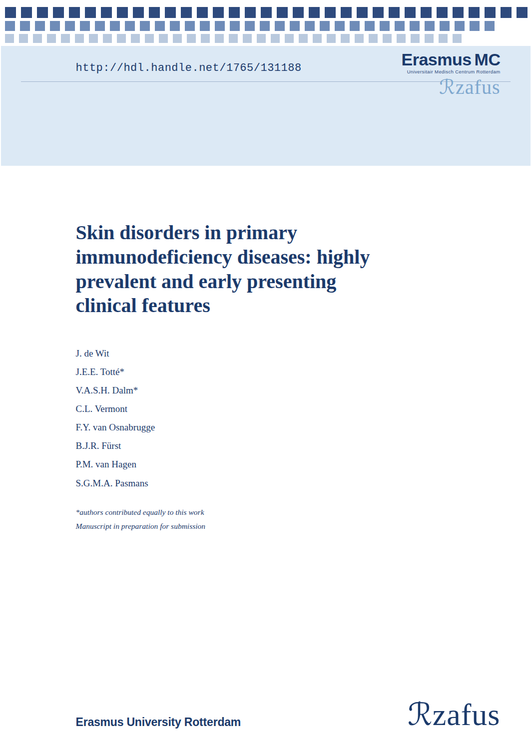ErasmusMC
Universitair Medisch Centrum Rotterdam
ℛzafus
http://hdl.handle.net/1765/131188
Skin disorders in primary immunodeficiency diseases: highly prevalent and early presenting clinical features
J. de Wit
J.E.E. Totté*
V.A.S.H. Dalm*
C.L. Vermont
F.Y. van Osnabrugge
B.J.R. Fürst
P.M. van Hagen
S.G.M.A. Pasmans
*authors contributed equally to this work
Manuscript in preparation for submission
Erasmus University Rotterdam
ℛzafus